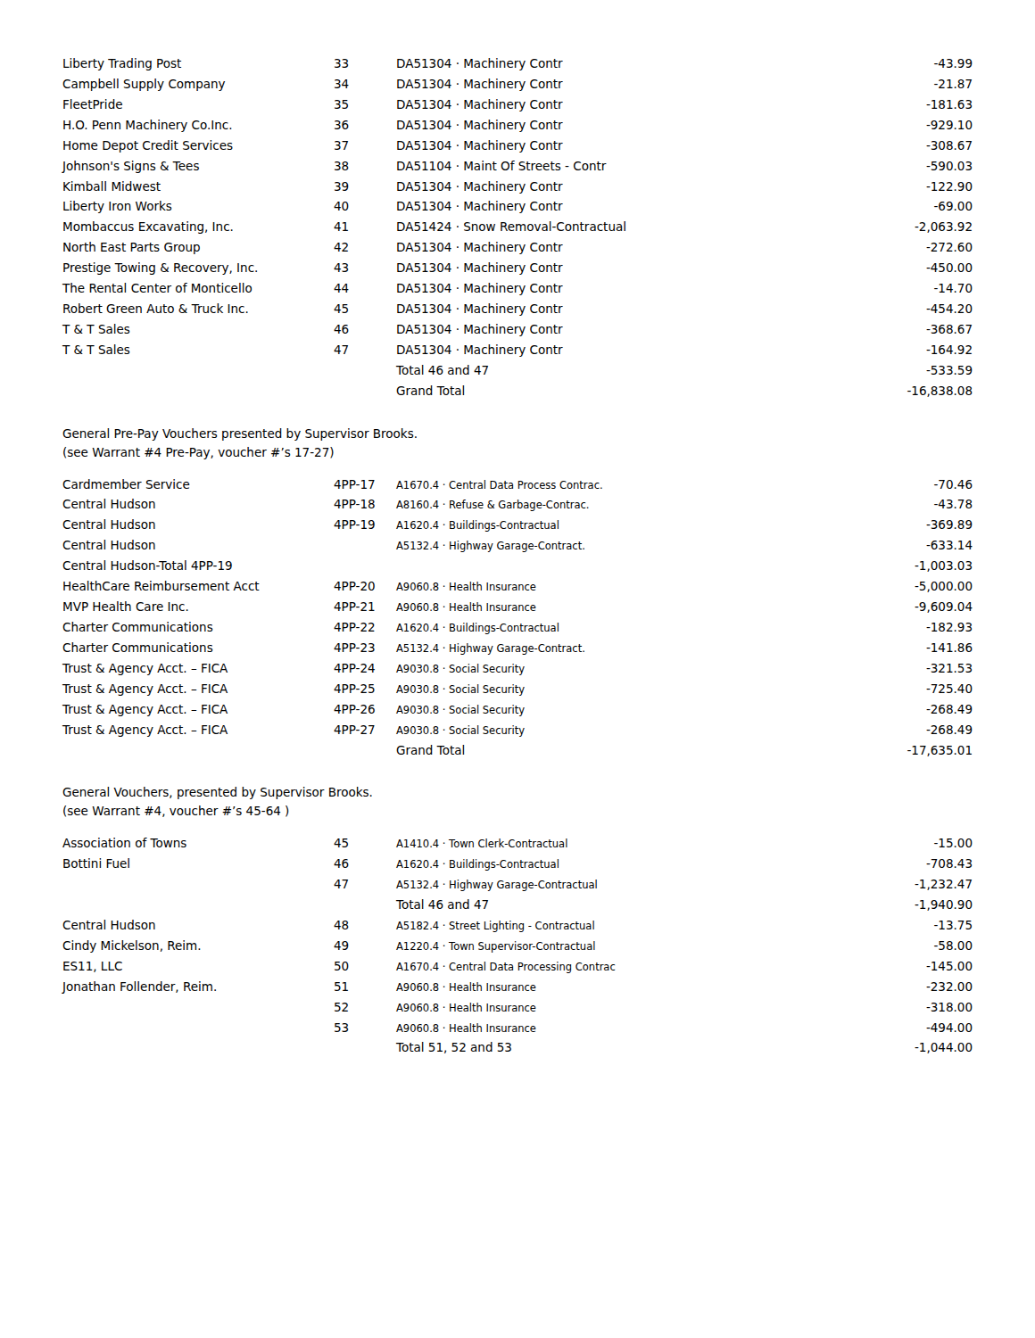| Liberty Trading Post | 33 | DA51304 · Machinery Contr | -43.99 |
| Campbell Supply Company | 34 | DA51304 · Machinery Contr | -21.87 |
| FleetPride | 35 | DA51304 · Machinery Contr | -181.63 |
| H.O. Penn Machinery Co.Inc. | 36 | DA51304 · Machinery Contr | -929.10 |
| Home Depot Credit Services | 37 | DA51304 · Machinery Contr | -308.67 |
| Johnson's Signs & Tees | 38 | DA51104 · Maint Of Streets - Contr | -590.03 |
| Kimball Midwest | 39 | DA51304 · Machinery Contr | -122.90 |
| Liberty Iron Works | 40 | DA51304 · Machinery Contr | -69.00 |
| Mombaccus Excavating, Inc. | 41 | DA51424 · Snow Removal-Contractual | -2,063.92 |
| North East Parts Group | 42 | DA51304 · Machinery Contr | -272.60 |
| Prestige Towing & Recovery, Inc. | 43 | DA51304 · Machinery Contr | -450.00 |
| The Rental Center of Monticello | 44 | DA51304 · Machinery Contr | -14.70 |
| Robert Green Auto & Truck Inc. | 45 | DA51304 · Machinery Contr | -454.20 |
| T & T Sales | 46 | DA51304 · Machinery Contr | -368.67 |
| T & T Sales | 47 | DA51304 · Machinery Contr | -164.92 |
| | | Total 46 and 47 | -533.59 |
| | | Grand Total | -16,838.08 |
General Pre-Pay Vouchers presented by Supervisor Brooks.
(see Warrant #4 Pre-Pay, voucher #’s 17-27)
| Cardmember Service | 4PP-17 | A1670.4 · Central Data Process Contrac. | -70.46 |
| Central Hudson | 4PP-18 | A8160.4 · Refuse & Garbage-Contrac. | -43.78 |
| Central Hudson | 4PP-19 | A1620.4 · Buildings-Contractual | -369.89 |
| Central Hudson | | A5132.4 · Highway Garage-Contract. | -633.14 |
| Central Hudson-Total 4PP-19 | | | -1,003.03 |
| HealthCare Reimbursement Acct | 4PP-20 | A9060.8 · Health Insurance | -5,000.00 |
| MVP Health Care Inc. | 4PP-21 | A9060.8 · Health Insurance | -9,609.04 |
| Charter Communications | 4PP-22 | A1620.4 · Buildings-Contractual | -182.93 |
| Charter Communications | 4PP-23 | A5132.4 · Highway Garage-Contract. | -141.86 |
| Trust & Agency Acct. – FICA | 4PP-24 | A9030.8 · Social Security | -321.53 |
| Trust & Agency Acct. – FICA | 4PP-25 | A9030.8 · Social Security | -725.40 |
| Trust & Agency Acct. – FICA | 4PP-26 | A9030.8 · Social Security | -268.49 |
| Trust & Agency Acct. – FICA | 4PP-27 | A9030.8 · Social Security | -268.49 |
| | | Grand Total | -17,635.01 |
General Vouchers, presented by Supervisor Brooks.
(see Warrant #4, voucher #’s 45-64 )
| Association of Towns | 45 | A1410.4 · Town Clerk-Contractual | -15.00 |
| Bottini Fuel | 46 | A1620.4 · Buildings-Contractual | -708.43 |
| | 47 | A5132.4 · Highway Garage-Contractual | -1,232.47 |
| | | Total 46 and 47 | -1,940.90 |
| Central Hudson | 48 | A5182.4 · Street Lighting - Contractual | -13.75 |
| Cindy Mickelson, Reim. | 49 | A1220.4 · Town Supervisor-Contractual | -58.00 |
| ES11, LLC | 50 | A1670.4 · Central Data Processing Contrac | -145.00 |
| Jonathan Follender, Reim. | 51 | A9060.8 · Health Insurance | -232.00 |
| | 52 | A9060.8 · Health Insurance | -318.00 |
| | 53 | A9060.8 · Health Insurance | -494.00 |
| | | Total 51, 52 and 53 | -1,044.00 |